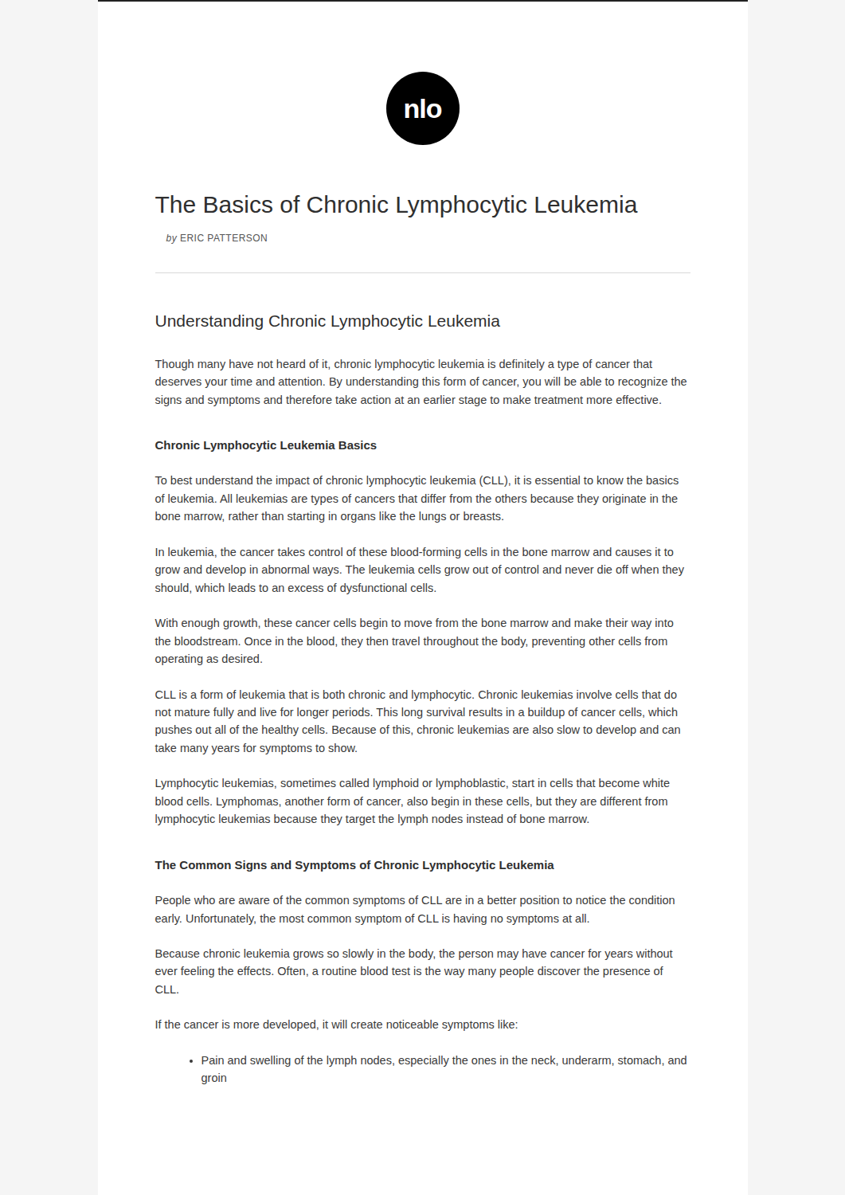nlo
The Basics of Chronic Lymphocytic Leukemia
by ERIC PATTERSON
Understanding Chronic Lymphocytic Leukemia
Though many have not heard of it, chronic lymphocytic leukemia is definitely a type of cancer that deserves your time and attention. By understanding this form of cancer, you will be able to recognize the signs and symptoms and therefore take action at an earlier stage to make treatment more effective.
Chronic Lymphocytic Leukemia Basics
To best understand the impact of chronic lymphocytic leukemia (CLL), it is essential to know the basics of leukemia. All leukemias are types of cancers that differ from the others because they originate in the bone marrow, rather than starting in organs like the lungs or breasts.
In leukemia, the cancer takes control of these blood-forming cells in the bone marrow and causes it to grow and develop in abnormal ways. The leukemia cells grow out of control and never die off when they should, which leads to an excess of dysfunctional cells.
With enough growth, these cancer cells begin to move from the bone marrow and make their way into the bloodstream. Once in the blood, they then travel throughout the body, preventing other cells from operating as desired.
CLL is a form of leukemia that is both chronic and lymphocytic. Chronic leukemias involve cells that do not mature fully and live for longer periods. This long survival results in a buildup of cancer cells, which pushes out all of the healthy cells. Because of this, chronic leukemias are also slow to develop and can take many years for symptoms to show.
Lymphocytic leukemias, sometimes called lymphoid or lymphoblastic, start in cells that become white blood cells. Lymphomas, another form of cancer, also begin in these cells, but they are different from lymphocytic leukemias because they target the lymph nodes instead of bone marrow.
The Common Signs and Symptoms of Chronic Lymphocytic Leukemia
People who are aware of the common symptoms of CLL are in a better position to notice the condition early. Unfortunately, the most common symptom of CLL is having no symptoms at all.
Because chronic leukemia grows so slowly in the body, the person may have cancer for years without ever feeling the effects. Often, a routine blood test is the way many people discover the presence of CLL.
If the cancer is more developed, it will create noticeable symptoms like:
Pain and swelling of the lymph nodes, especially the ones in the neck, underarm, stomach, and groin